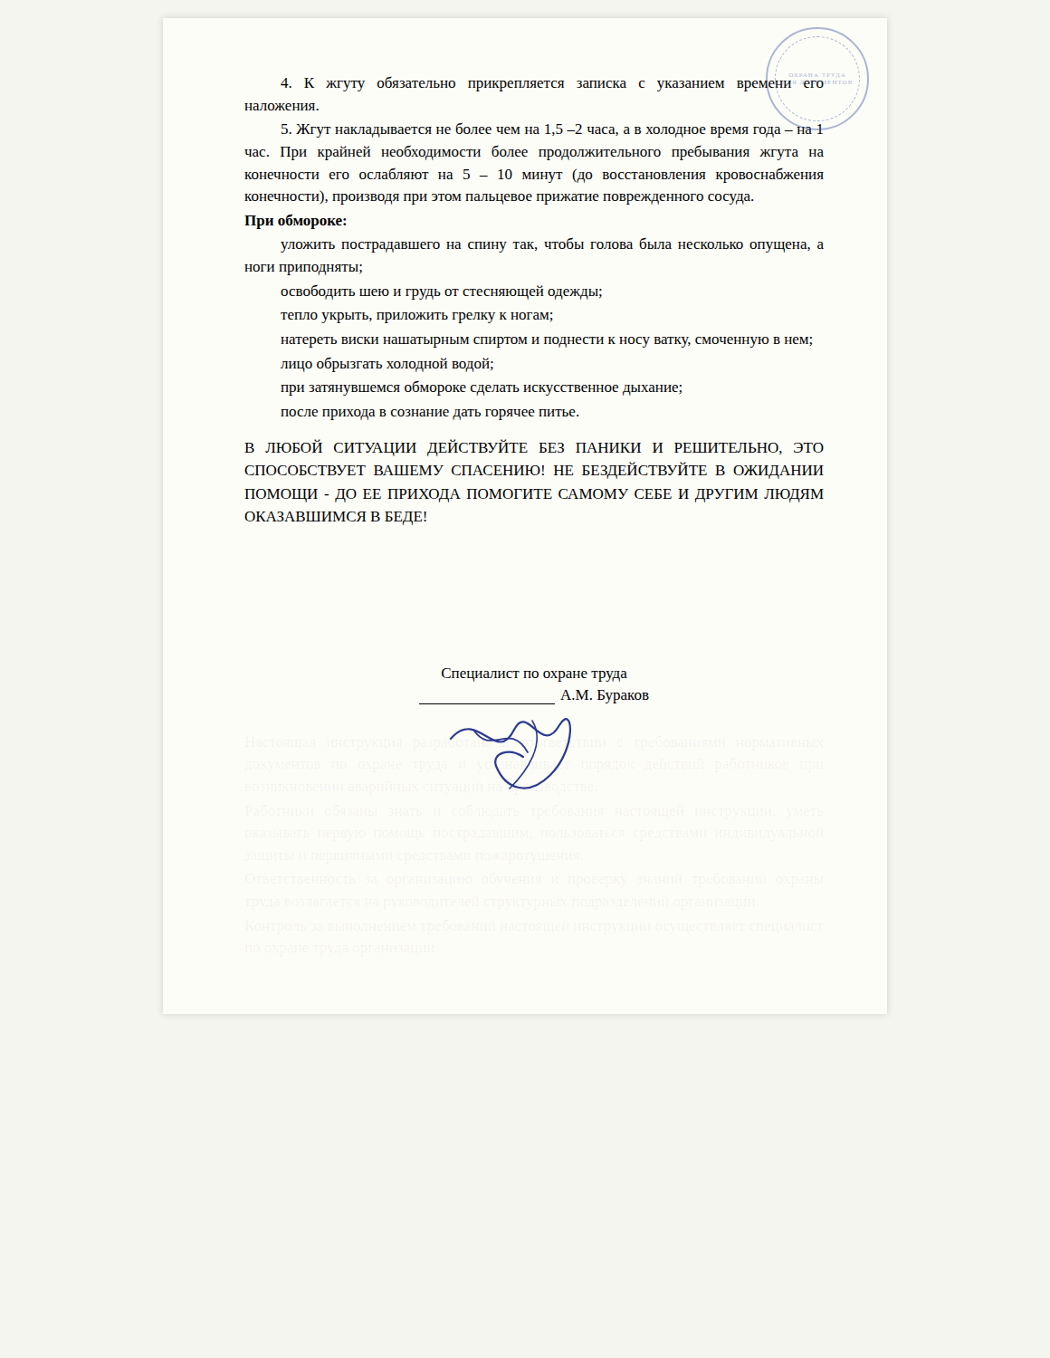ОХРАНА ТРУДА
ДЛЯ ДОКУМЕНТОВ
4. К жгуту обязательно прикрепляется записка с указанием времени его наложения.
5. Жгут накладывается не более чем на 1,5 –2 часа, а в холодное время года – на 1 час. При крайней необходимости более продолжительного пребывания жгута на конечности его ослабляют на 5 – 10 минут (до восстановления кровоснабжения конечности), производя при этом пальцевое прижатие поврежденного сосуда.
При обмороке:
уложить пострадавшего на спину так, чтобы голова была несколько опущена, а ноги приподняты;
освободить шею и грудь от стесняющей одежды;
тепло укрыть, приложить грелку к ногам;
натереть виски нашатырным спиртом и поднести к носу ватку, смоченную в нем;
лицо обрызгать холодной водой;
при затянувшемся обмороке сделать искусственное дыхание;
после прихода в сознание дать горячее питье.
В любой ситуации действуйте без паники и решительно, это способствует вашему спасению! Не бездействуйте в ожидании помощи - до ее прихода помогите самому себе и другим людям оказавшимся в беде!
Специалист по охране труда
А.М. Бураков
Настоящая инструкция разработана в соответствии с требованиями нормативных документов по охране труда и устанавливает порядок действий работников при возникновении аварийных ситуаций на производстве.
Работники обязаны знать и соблюдать требования настоящей инструкции, уметь оказывать первую помощь пострадавшим, пользоваться средствами индивидуальной защиты и первичными средствами пожаротушения.
Ответственность за организацию обучения и проверку знаний требований охраны труда возлагается на руководителей структурных подразделений организации.
Контроль за выполнением требований настоящей инструкции осуществляет специалист по охране труда организации.